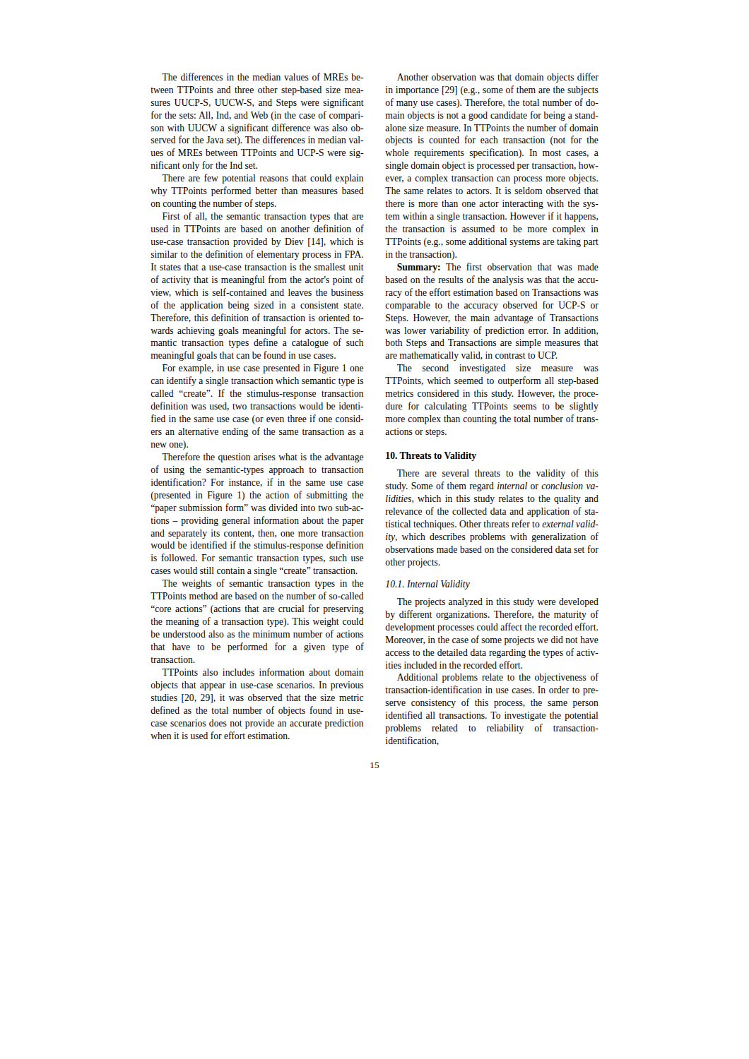The differences in the median values of MREs between TTPoints and three other step-based size measures UUCP-S, UUCW-S, and Steps were significant for the sets: All, Ind, and Web (in the case of comparison with UUCW a significant difference was also observed for the Java set). The differences in median values of MREs between TTPoints and UCP-S were significant only for the Ind set.
There are few potential reasons that could explain why TTPoints performed better than measures based on counting the number of steps.
First of all, the semantic transaction types that are used in TTPoints are based on another definition of use-case transaction provided by Diev [14], which is similar to the definition of elementary process in FPA. It states that a use-case transaction is the smallest unit of activity that is meaningful from the actor's point of view, which is self-contained and leaves the business of the application being sized in a consistent state. Therefore, this definition of transaction is oriented towards achieving goals meaningful for actors. The semantic transaction types define a catalogue of such meaningful goals that can be found in use cases.
For example, in use case presented in Figure 1 one can identify a single transaction which semantic type is called “create”. If the stimulus-response transaction definition was used, two transactions would be identified in the same use case (or even three if one considers an alternative ending of the same transaction as a new one).
Therefore the question arises what is the advantage of using the semantic-types approach to transaction identification? For instance, if in the same use case (presented in Figure 1) the action of submitting the “paper submission form” was divided into two sub-actions – providing general information about the paper and separately its content, then, one more transaction would be identified if the stimulus-response definition is followed. For semantic transaction types, such use cases would still contain a single “create” transaction.
The weights of semantic transaction types in the TTPoints method are based on the number of so-called “core actions” (actions that are crucial for preserving the meaning of a transaction type). This weight could be understood also as the minimum number of actions that have to be performed for a given type of transaction.
TTPoints also includes information about domain objects that appear in use-case scenarios. In previous studies [20, 29], it was observed that the size metric defined as the total number of objects found in use-case scenarios does not provide an accurate prediction when it is used for effort estimation.
Another observation was that domain objects differ in importance [29] (e.g., some of them are the subjects of many use cases). Therefore, the total number of domain objects is not a good candidate for being a standalone size measure. In TTPoints the number of domain objects is counted for each transaction (not for the whole requirements specification). In most cases, a single domain object is processed per transaction, however, a complex transaction can process more objects. The same relates to actors. It is seldom observed that there is more than one actor interacting with the system within a single transaction. However if it happens, the transaction is assumed to be more complex in TTPoints (e.g., some additional systems are taking part in the transaction).
Summary: The first observation that was made based on the results of the analysis was that the accuracy of the effort estimation based on Transactions was comparable to the accuracy observed for UCP-S or Steps. However, the main advantage of Transactions was lower variability of prediction error. In addition, both Steps and Transactions are simple measures that are mathematically valid, in contrast to UCP.
The second investigated size measure was TTPoints, which seemed to outperform all step-based metrics considered in this study. However, the procedure for calculating TTPoints seems to be slightly more complex than counting the total number of transactions or steps.
10. Threats to Validity
There are several threats to the validity of this study. Some of them regard internal or conclusion validities, which in this study relates to the quality and relevance of the collected data and application of statistical techniques. Other threats refer to external validity, which describes problems with generalization of observations made based on the considered data set for other projects.
10.1. Internal Validity
The projects analyzed in this study were developed by different organizations. Therefore, the maturity of development processes could affect the recorded effort. Moreover, in the case of some projects we did not have access to the detailed data regarding the types of activities included in the recorded effort.
Additional problems relate to the objectiveness of transaction-identification in use cases. In order to preserve consistency of this process, the same person identified all transactions. To investigate the potential problems related to reliability of transaction-identification,
15